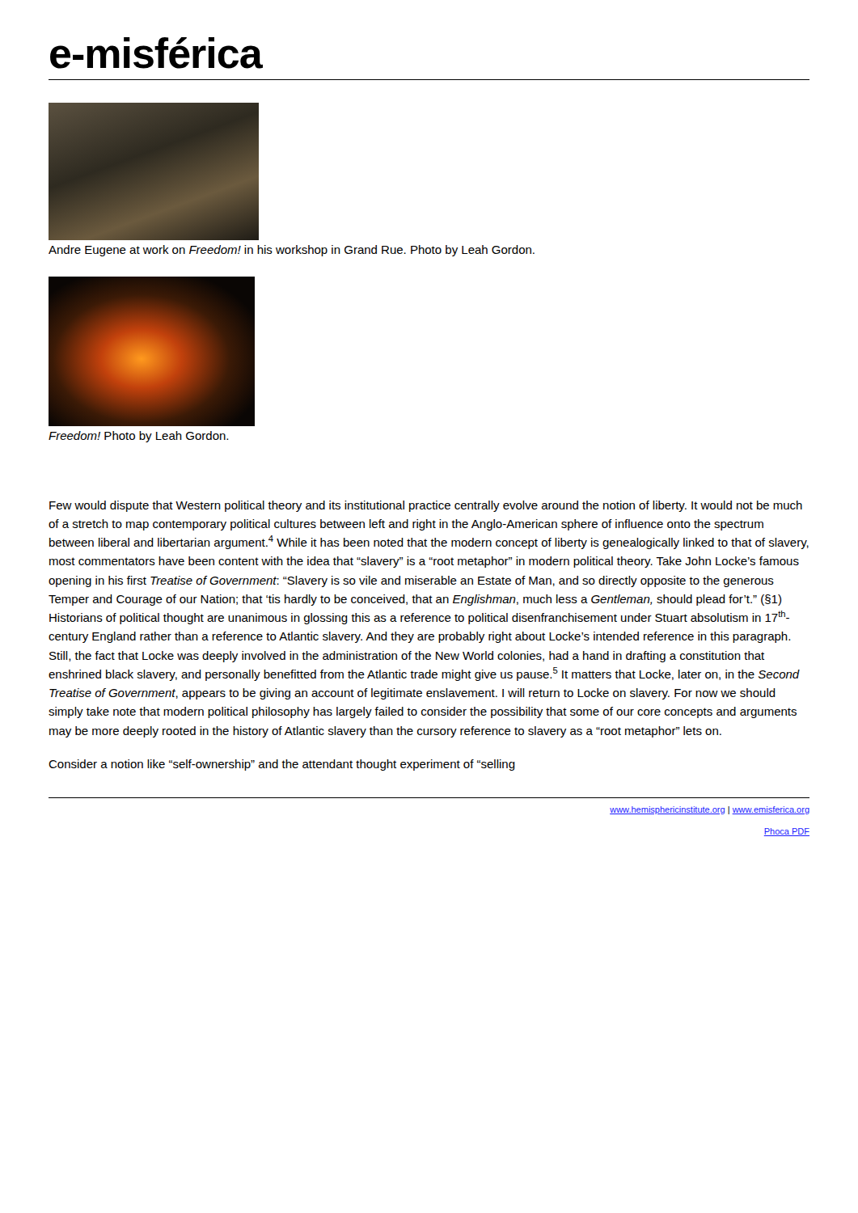e-misférica
Andre Eugene at work on Freedom! in his workshop in Grand Rue. Photo by Leah Gordon.
Freedom! Photo by Leah Gordon.
Few would dispute that Western political theory and its institutional practice centrally evolve around the notion of liberty. It would not be much of a stretch to map contemporary political cultures between left and right in the Anglo-American sphere of influence onto the spectrum between liberal and libertarian argument.4 While it has been noted that the modern concept of liberty is genealogically linked to that of slavery, most commentators have been content with the idea that “slavery” is a “root metaphor” in modern political theory. Take John Locke’s famous opening in his first Treatise of Government: “Slavery is so vile and miserable an Estate of Man, and so directly opposite to the generous Temper and Courage of our Nation; that ‘tis hardly to be conceived, that an Englishman, much less a Gentleman, should plead for’t.” (§1) Historians of political thought are unanimous in glossing this as a reference to political disenfranchisement under Stuart absolutism in 17th-century England rather than a reference to Atlantic slavery. And they are probably right about Locke’s intended reference in this paragraph. Still, the fact that Locke was deeply involved in the administration of the New World colonies, had a hand in drafting a constitution that enshrined black slavery, and personally benefitted from the Atlantic trade might give us pause.5 It matters that Locke, later on, in the Second Treatise of Government, appears to be giving an account of legitimate enslavement. I will return to Locke on slavery. For now we should simply take note that modern political philosophy has largely failed to consider the possibility that some of our core concepts and arguments may be more deeply rooted in the history of Atlantic slavery than the cursory reference to slavery as a “root metaphor” lets on.
Consider a notion like “self-ownership” and the attendant thought experiment of “selling
www.hemisphericinstitute.org | www.emisferica.org Phoca PDF